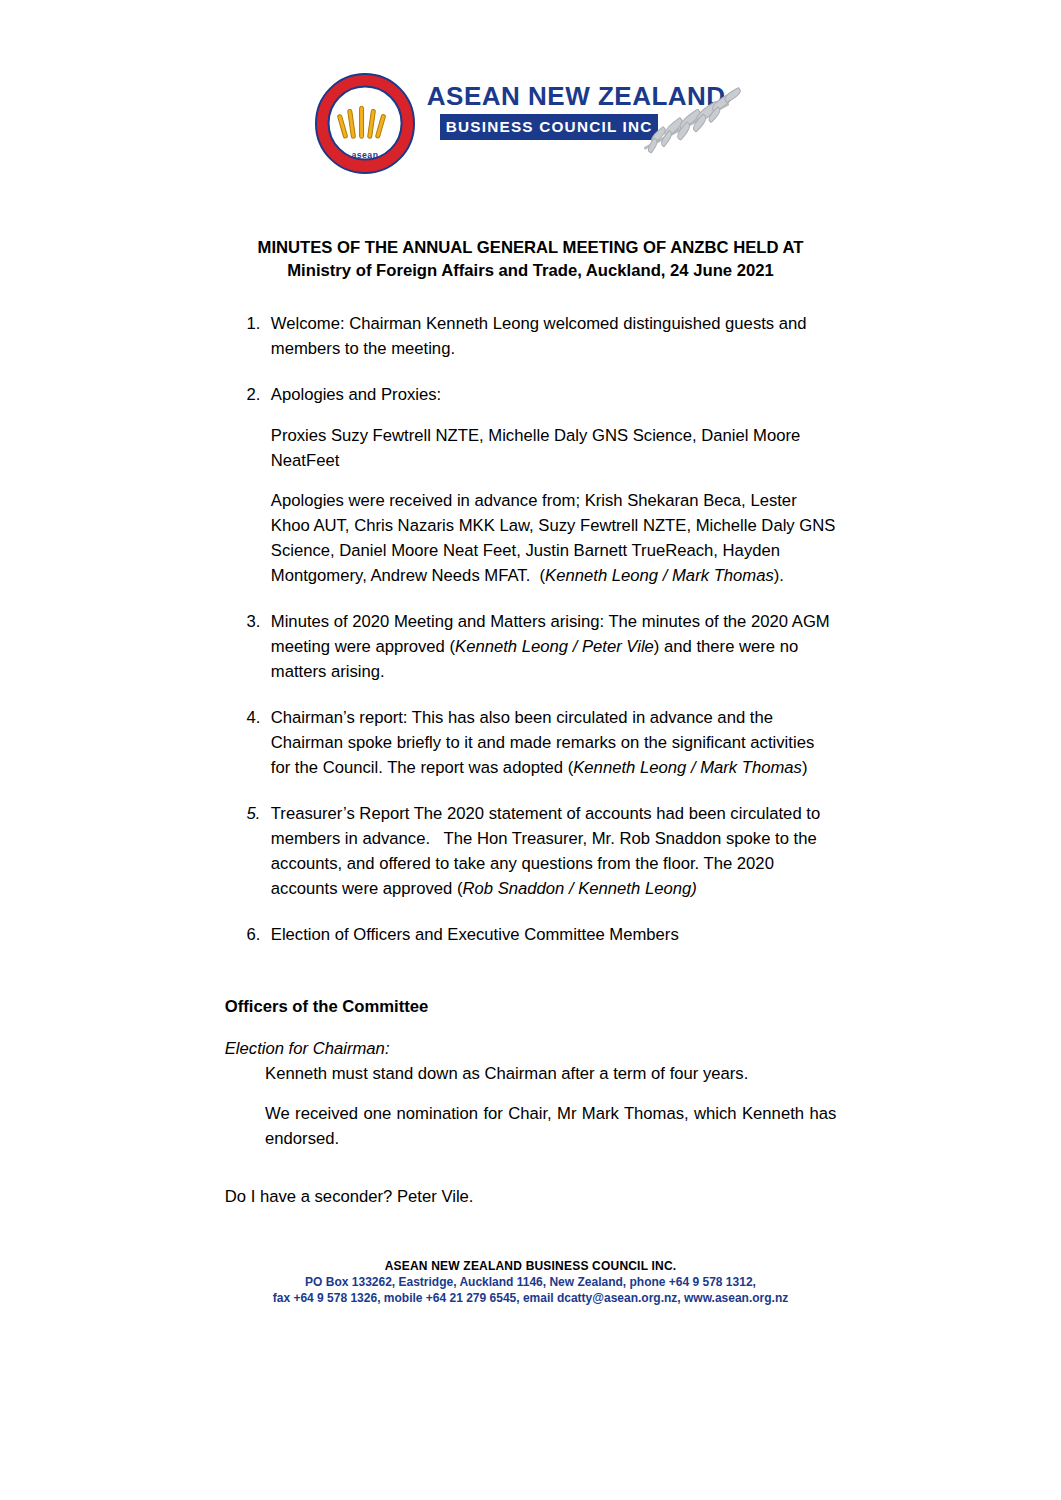asean
ASEAN NEW ZEALAND
BUSINESS COUNCIL INC
MINUTES OF THE ANNUAL GENERAL MEETING OF ANZBC HELD AT Ministry of Foreign Affairs and Trade, Auckland, 24 June 2021
Welcome: Chairman Kenneth Leong welcomed distinguished guests and members to the meeting.
Apologies and Proxies:
Proxies Suzy Fewtrell NZTE, Michelle Daly GNS Science, Daniel Moore NeatFeet
Apologies were received in advance from; Krish Shekaran Beca, Lester Khoo AUT, Chris Nazaris MKK Law, Suzy Fewtrell NZTE, Michelle Daly GNS Science, Daniel Moore Neat Feet, Justin Barnett TrueReach, Hayden Montgomery, Andrew Needs MFAT. (Kenneth Leong / Mark Thomas).
Minutes of 2020 Meeting and Matters arising: The minutes of the 2020 AGM meeting were approved (Kenneth Leong / Peter Vile) and there were no matters arising.
Chairman’s report: This has also been circulated in advance and the Chairman spoke briefly to it and made remarks on the significant activities for the Council. The report was adopted (Kenneth Leong / Mark Thomas)
Treasurer’s Report The 2020 statement of accounts had been circulated to members in advance. The Hon Treasurer, Mr. Rob Snaddon spoke to the accounts, and offered to take any questions from the floor. The 2020 accounts were approved (Rob Snaddon / Kenneth Leong)
Election of Officers and Executive Committee Members
Officers of the Committee
Election for Chairman:
Kenneth must stand down as Chairman after a term of four years.
We received one nomination for Chair, Mr Mark Thomas, which Kenneth has endorsed.
Do I have a seconder? Peter Vile.
ASEAN NEW ZEALAND BUSINESS COUNCIL INC.
PO Box 133262, Eastridge, Auckland 1146, New Zealand, phone +64 9 578 1312,
fax +64 9 578 1326, mobile +64 21 279 6545, email dcatty@asean.org.nz, www.asean.org.nz